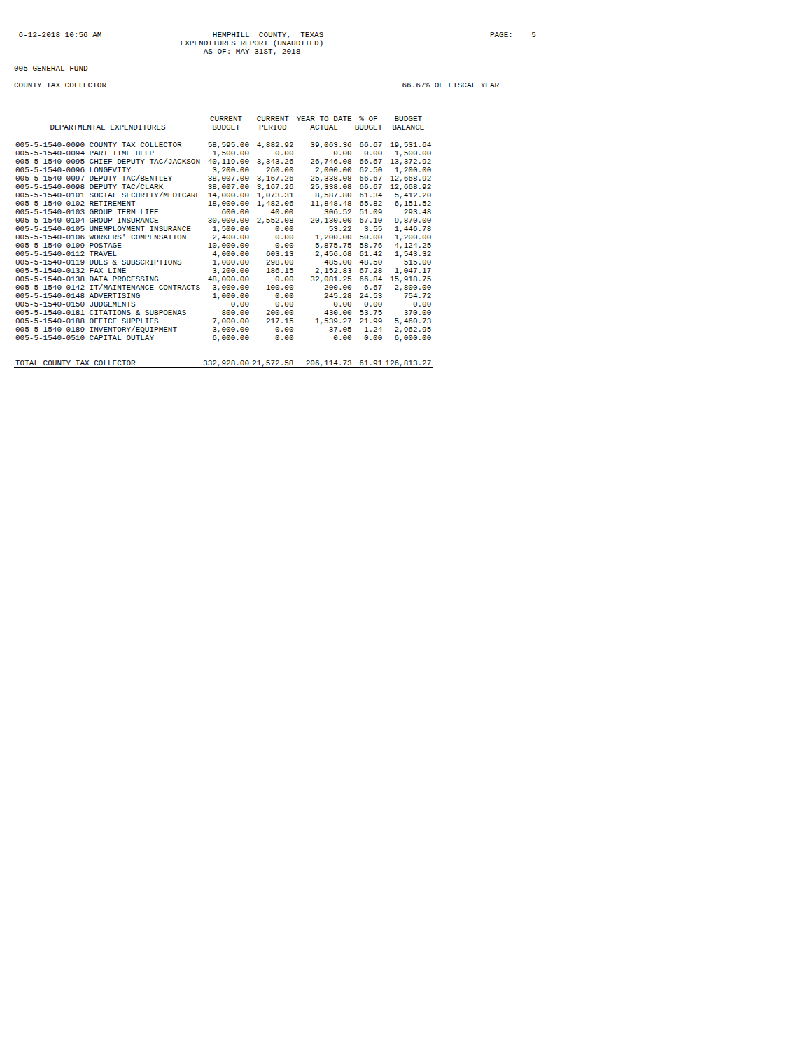6-12-2018 10:56 AM HEMPHILL COUNTY, TEXAS PAGE: 5 EXPENDITURES REPORT (UNAUDITED) AS OF: MAY 31ST, 2018
005-GENERAL FUND
COUNTY TAX COLLECTOR 66.67% OF FISCAL YEAR
| | CURRENT | CURRENT | YEAR TO DATE | % OF | BUDGET |
| DEPARTMENTAL EXPENDITURES | BUDGET | PERIOD | ACTUAL | BUDGET | BALANCE |
| 005-5-1540-0090 COUNTY TAX COLLECTOR | 58,595.00 | 4,882.92 | 39,063.36 | 66.67 | 19,531.64 |
| 005-5-1540-0094 PART TIME HELP | 1,500.00 | 0.00 | 0.00 | 0.00 | 1,500.00 |
| 005-5-1540-0095 CHIEF DEPUTY TAC/JACKSON | 40,119.00 | 3,343.26 | 26,746.08 | 66.67 | 13,372.92 |
| 005-5-1540-0096 LONGEVITY | 3,200.00 | 260.00 | 2,000.00 | 62.50 | 1,200.00 |
| 005-5-1540-0097 DEPUTY TAC/BENTLEY | 38,007.00 | 3,167.26 | 25,338.08 | 66.67 | 12,668.92 |
| 005-5-1540-0098 DEPUTY TAC/CLARK | 38,007.00 | 3,167.26 | 25,338.08 | 66.67 | 12,668.92 |
| 005-5-1540-0101 SOCIAL SECURITY/MEDICARE | 14,000.00 | 1,073.31 | 8,587.80 | 61.34 | 5,412.20 |
| 005-5-1540-0102 RETIREMENT | 18,000.00 | 1,482.06 | 11,848.48 | 65.82 | 6,151.52 |
| 005-5-1540-0103 GROUP TERM LIFE | 600.00 | 40.00 | 306.52 | 51.09 | 293.48 |
| 005-5-1540-0104 GROUP INSURANCE | 30,000.00 | 2,552.08 | 20,130.00 | 67.10 | 9,870.00 |
| 005-5-1540-0105 UNEMPLOYMENT INSURANCE | 1,500.00 | 0.00 | 53.22 | 3.55 | 1,446.78 |
| 005-5-1540-0106 WORKERS' COMPENSATION | 2,400.00 | 0.00 | 1,200.00 | 50.00 | 1,200.00 |
| 005-5-1540-0109 POSTAGE | 10,000.00 | 0.00 | 5,875.75 | 58.76 | 4,124.25 |
| 005-5-1540-0112 TRAVEL | 4,000.00 | 603.13 | 2,456.68 | 61.42 | 1,543.32 |
| 005-5-1540-0119 DUES & SUBSCRIPTIONS | 1,000.00 | 298.00 | 485.00 | 48.50 | 515.00 |
| 005-5-1540-0132 FAX LINE | 3,200.00 | 186.15 | 2,152.83 | 67.28 | 1,047.17 |
| 005-5-1540-0138 DATA PROCESSING | 48,000.00 | 0.00 | 32,081.25 | 66.84 | 15,918.75 |
| 005-5-1540-0142 IT/MAINTENANCE CONTRACTS | 3,000.00 | 100.00 | 200.00 | 6.67 | 2,800.00 |
| 005-5-1540-0148 ADVERTISING | 1,000.00 | 0.00 | 245.28 | 24.53 | 754.72 |
| 005-5-1540-0150 JUDGEMENTS | 0.00 | 0.00 | 0.00 | 0.00 | 0.00 |
| 005-5-1540-0181 CITATIONS & SUBPOENAS | 800.00 | 200.00 | 430.00 | 53.75 | 370.00 |
| 005-5-1540-0188 OFFICE SUPPLIES | 7,000.00 | 217.15 | 1,539.27 | 21.99 | 5,460.73 |
| 005-5-1540-0189 INVENTORY/EQUIPMENT | 3,000.00 | 0.00 | 37.05 | 1.24 | 2,962.95 |
| 005-5-1540-0510 CAPITAL OUTLAY | 6,000.00 | 0.00 | 0.00 | 0.00 | 6,000.00 |
| TOTAL COUNTY TAX COLLECTOR | 332,928.00 | 21,572.58 | 206,114.73 | 61.91 | 126,813.27 |